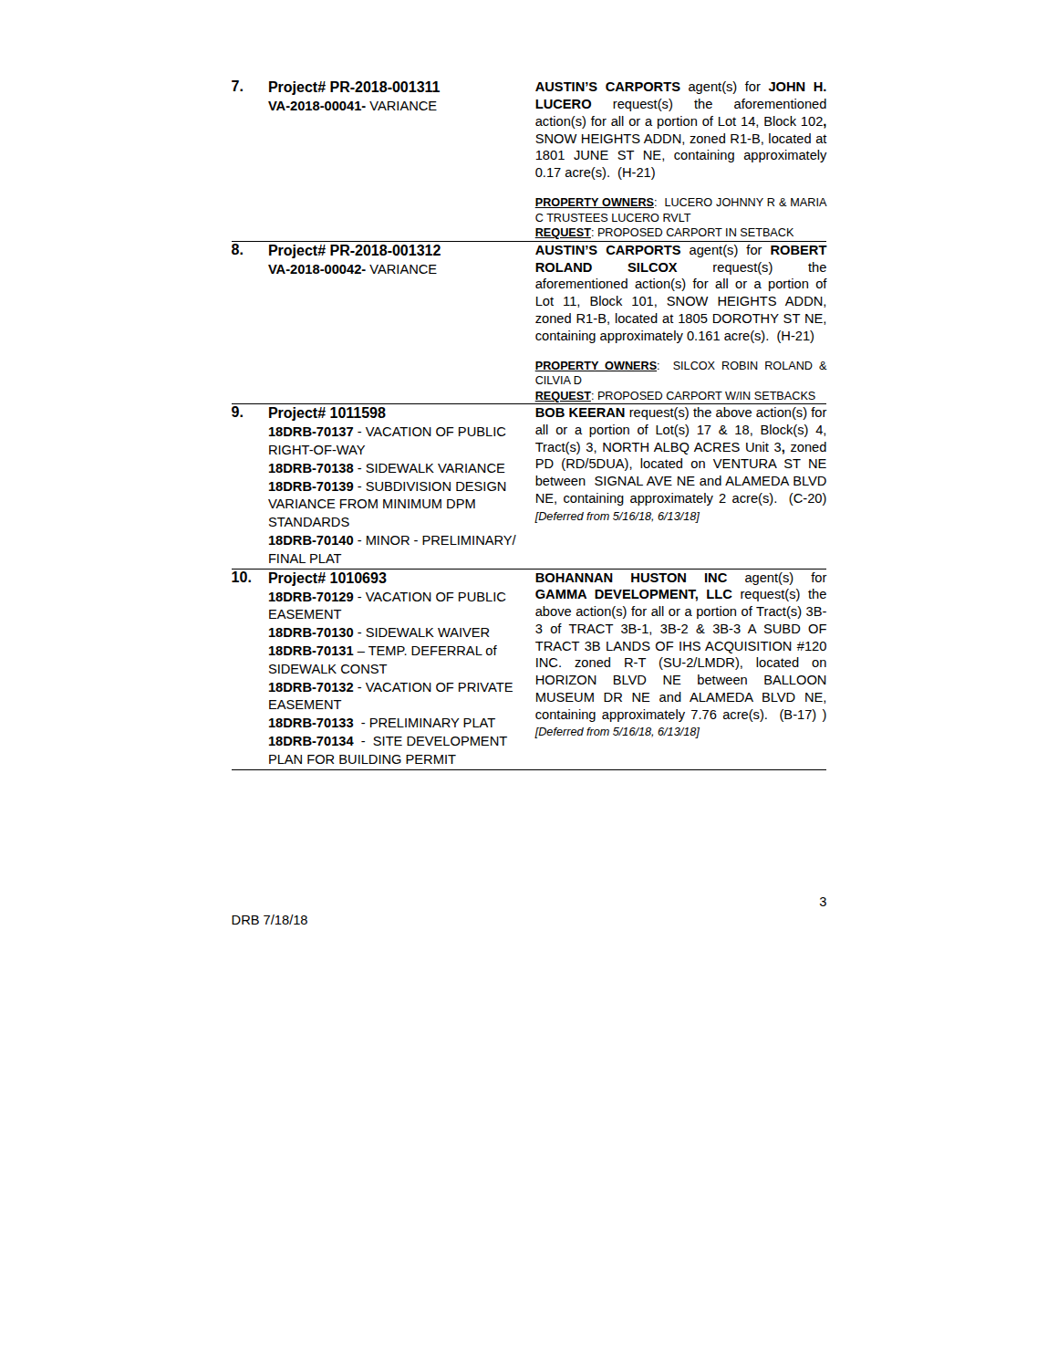| 7. | Project# PR-2018-001311 VA-2018-00041- VARIANCE | AUSTIN’S CARPORTS agent(s) for JOHN H. LUCERO request(s) the aforementioned action(s) for all or a portion of Lot 14, Block 102 , SNOW HEIGHTS ADDN, zoned R1-B, located at 1801 JUNE ST NE, containing approximately 0.17 acre(s). (H-21) PROPERTY OWNERS : LUCERO JOHNNY R & MARIA C TRUSTEES LUCERO RVLT REQUEST : PROPOSED CARPORT IN SETBACK |
| 8. | Project# PR-2018-001312 VA-2018-00042- VARIANCE | AUSTIN’S CARPORTS agent(s) for ROBERT ROLAND SILCOX request(s) the aforementioned action(s) for all or a portion of Lot 11, Block 101, SNOW HEIGHTS ADDN, zoned R1-B, located at 1805 DOROTHY ST NE, containing approximately 0.161 acre(s). (H-21) PROPERTY OWNERS : SILCOX ROBIN ROLAND & CILVIA D REQUEST : PROPOSED CARPORT W/IN SETBACKS |
| 9. | Project# 1011598 18DRB-70137 - VACATION OF PUBLIC RIGHT-OF-WAY 18DRB-70138 - SIDEWALK VARIANCE 18DRB-70139 - SUBDIVISION DESIGN VARIANCE FROM MINIMUM DPM STANDARDS 18DRB-70140 - MINOR - PRELIMINARY/ FINAL PLAT | BOB KEERAN request(s) the above action(s) for all or a portion of Lot(s) 17 & 18, Block(s) 4, Tract(s) 3, NORTH ALBQ ACRES Unit 3 , zoned PD (RD/5DUA), located on VENTURA ST NE between SIGNAL AVE NE and ALAMEDA BLVD NE, containing approximately 2 acre(s). (C-20) [Deferred from 5/16/18, 6/13/18] |
| 10. | Project# 1010693 18DRB-70129 - VACATION OF PUBLIC EASEMENT 18DRB-70130 - SIDEWALK WAIVER 18DRB-70131 – TEMP. DEFERRAL of SIDEWALK CONST 18DRB-70132 - VACATION OF PRIVATE EASEMENT 18DRB-70133 - PRELIMINARY PLAT 18DRB-70134 - SITE DEVELOPMENT PLAN FOR BUILDING PERMIT | BOHANNAN HUSTON INC agent(s) for GAMMA DEVELOPMENT, LLC request(s) the above action(s) for all or a portion of Tract(s) 3B-3 of TRACT 3B-1, 3B-2 & 3B-3 A SUBD OF TRACT 3B LANDS OF IHS ACQUISITION #120 INC. zoned R-T (SU-2/LMDR), located on HORIZON BLVD NE between BALLOON MUSEUM DR NE and ALAMEDA BLVD NE, containing approximately 7.76 acre(s). (B-17) ) [Deferred from 5/16/18, 6/13/18] |
3
DRB 7/18/18